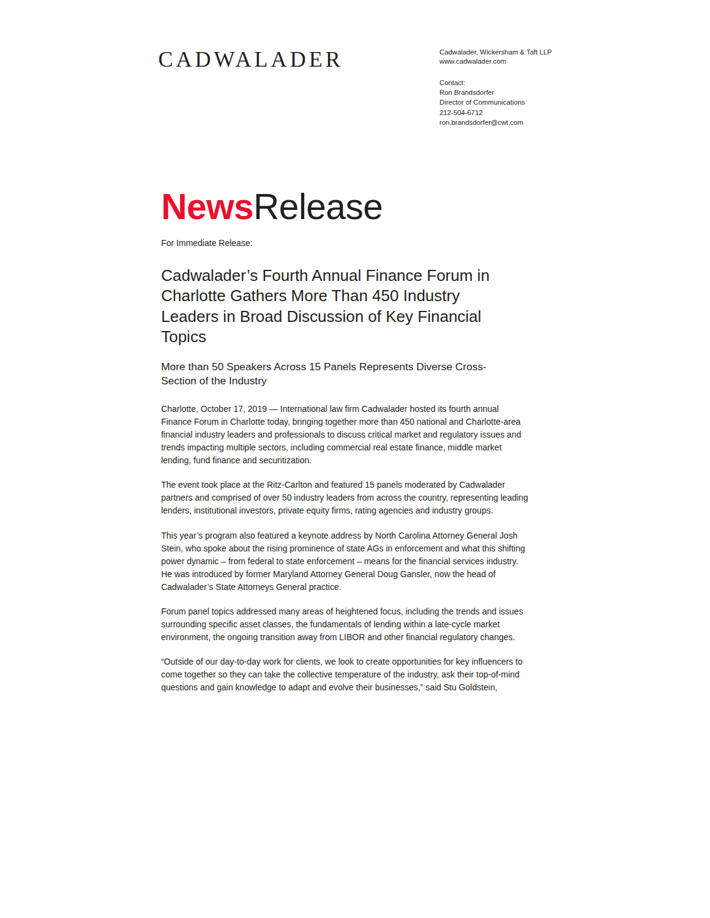CADWALADER
Cadwalader, Wickersham & Taft LLP
www.cadwalader.com
Contact:
Ron Brandsdorfer
Director of Communications
212-504-6712
ron.brandsdorfer@cwt.com
News Release
For Immediate Release:
Cadwalader’s Fourth Annual Finance Forum in Charlotte Gathers More Than 450 Industry Leaders in Broad Discussion of Key Financial Topics
More than 50 Speakers Across 15 Panels Represents Diverse Cross-Section of the Industry
Charlotte, October 17, 2019 — International law firm Cadwalader hosted its fourth annual Finance Forum in Charlotte today, bringing together more than 450 national and Charlotte-area financial industry leaders and professionals to discuss critical market and regulatory issues and trends impacting multiple sectors, including commercial real estate finance, middle market lending, fund finance and securitization.
The event took place at the Ritz-Carlton and featured 15 panels moderated by Cadwalader partners and comprised of over 50 industry leaders from across the country, representing leading lenders, institutional investors, private equity firms, rating agencies and industry groups.
This year’s program also featured a keynote address by North Carolina Attorney General Josh Stein, who spoke about the rising prominence of state AGs in enforcement and what this shifting power dynamic – from federal to state enforcement – means for the financial services industry. He was introduced by former Maryland Attorney General Doug Gansler, now the head of Cadwalader’s State Attorneys General practice.
Forum panel topics addressed many areas of heightened focus, including the trends and issues surrounding specific asset classes, the fundamentals of lending within a late-cycle market environment, the ongoing transition away from LIBOR and other financial regulatory changes.
“Outside of our day-to-day work for clients, we look to create opportunities for key influencers to come together so they can take the collective temperature of the industry, ask their top-of-mind questions and gain knowledge to adapt and evolve their businesses,” said Stu Goldstein,